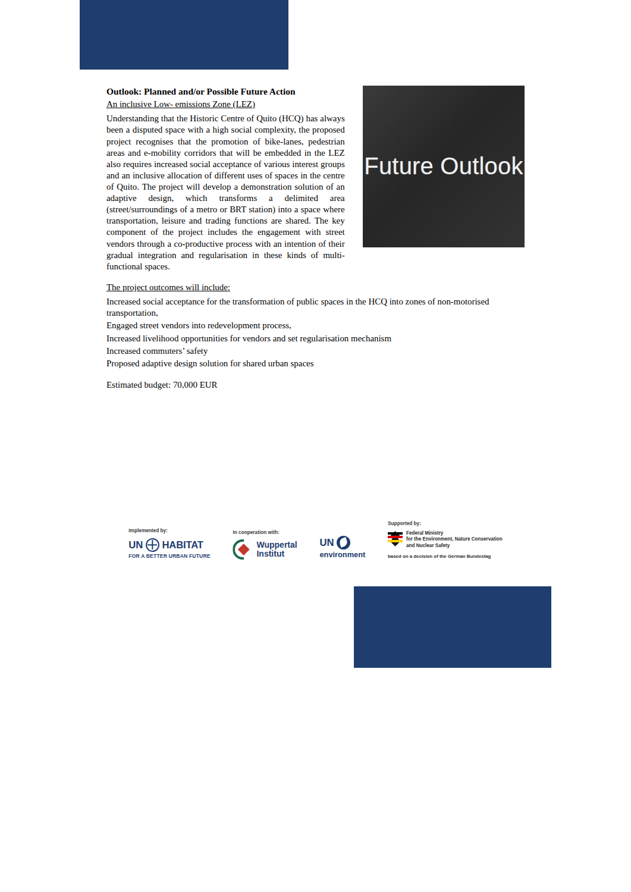Future Outlook
Outlook: Planned and/or Possible Future Action
An inclusive Low- emissions Zone (LEZ)
Understanding that the Historic Centre of Quito (HCQ) has always been a disputed space with a high social complexity, the proposed project recognises that the promotion of bike-lanes, pedestrian areas and e-mobility corridors that will be embedded in the LEZ also requires increased social acceptance of various interest groups and an inclusive allocation of different uses of spaces in the centre of Quito. The project will develop a demonstration solution of an adaptive design, which transforms a delimited area (street/surroundings of a metro or BRT station) into a space where transportation, leisure and trading functions are shared. The key component of the project includes the engagement with street vendors through a co-productive process with an intention of their gradual integration and regularisation in these kinds of multi-functional spaces.
The project outcomes will include:
Increased social acceptance for the transformation of public spaces in the HCQ into zones of non-motorised transportation,
Engaged street vendors into redevelopment process,
Increased livelihood opportunities for vendors and set regularisation mechanism
Increased commuters’ safety
Proposed adaptive design solution for shared urban spaces
Estimated budget: 70,000 EUR
Implemented by:
UN HABITAT
FOR A BETTER URBAN FUTURE
In cooperation with:
Wuppertal
Institut
UN
environment
Supported by:
Federal Ministry
for the Environment, Nature Conservation
and Nuclear Safety
based on a decision of the German Bundestag